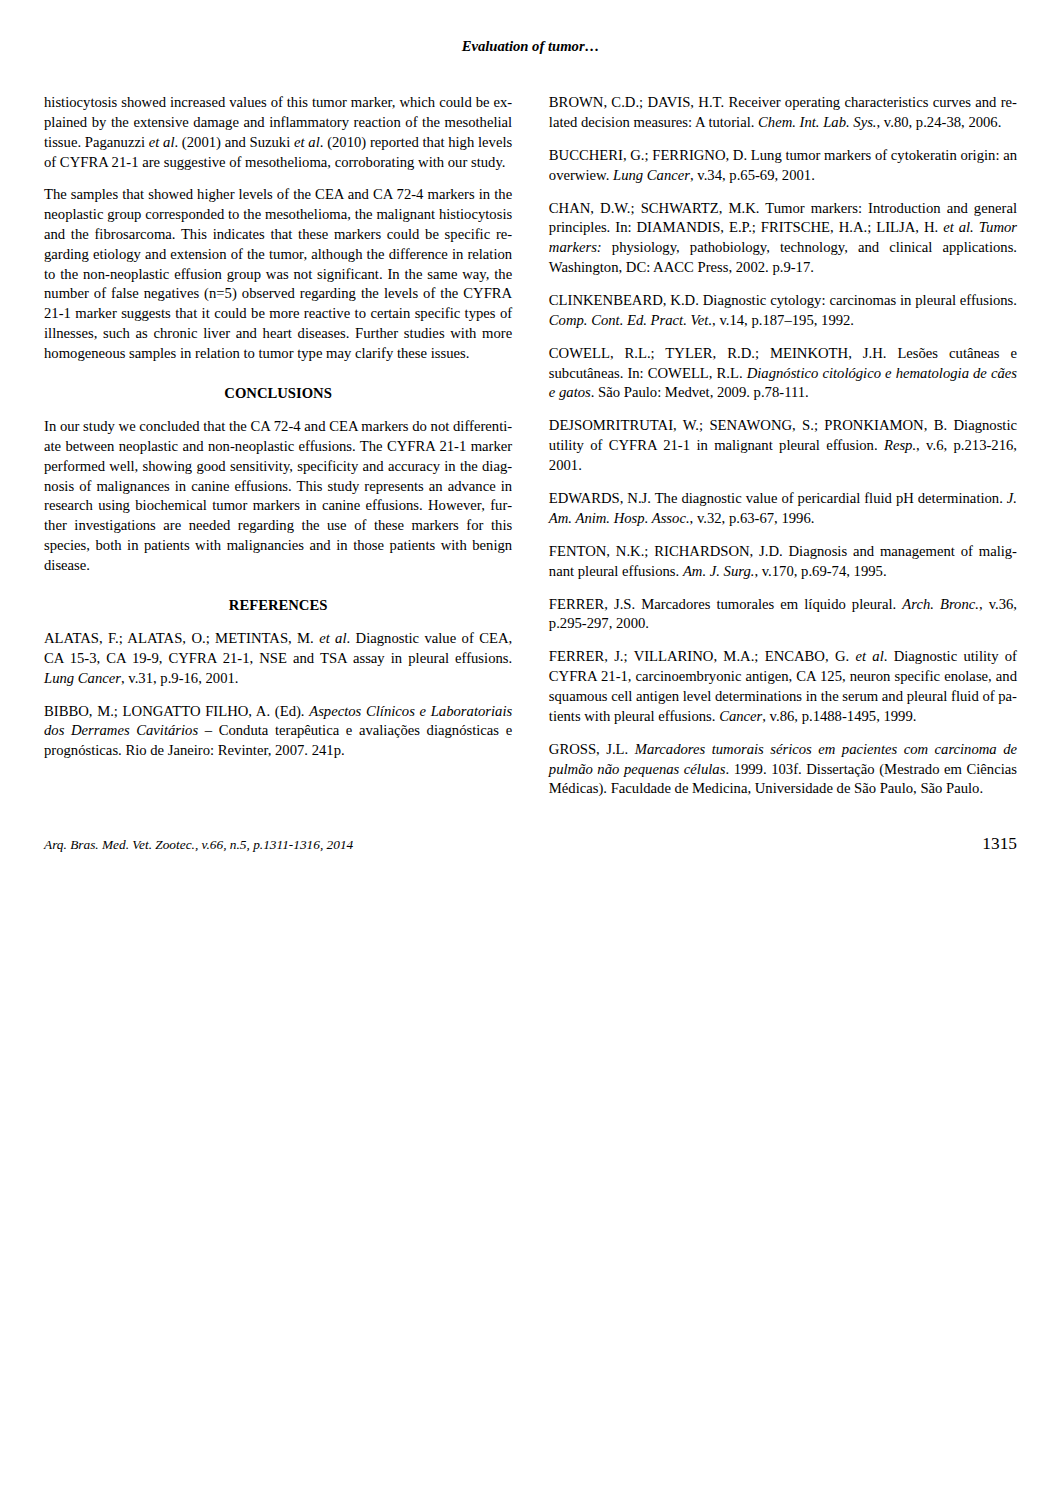Evaluation of tumor…
histiocytosis showed increased values of this tumor marker, which could be explained by the extensive damage and inflammatory reaction of the mesothelial tissue. Paganuzzi et al. (2001) and Suzuki et al. (2010) reported that high levels of CYFRA 21-1 are suggestive of mesothelioma, corroborating with our study.
The samples that showed higher levels of the CEA and CA 72-4 markers in the neoplastic group corresponded to the mesothelioma, the malignant histiocytosis and the fibrosarcoma. This indicates that these markers could be specific regarding etiology and extension of the tumor, although the difference in relation to the non-neoplastic effusion group was not significant. In the same way, the number of false negatives (n=5) observed regarding the levels of the CYFRA 21-1 marker suggests that it could be more reactive to certain specific types of illnesses, such as chronic liver and heart diseases. Further studies with more homogeneous samples in relation to tumor type may clarify these issues.
Conclusions
In our study we concluded that the CA 72-4 and CEA markers do not differentiate between neoplastic and non-neoplastic effusions. The CYFRA 21-1 marker performed well, showing good sensitivity, specificity and accuracy in the diagnosis of malignances in canine effusions. This study represents an advance in research using biochemical tumor markers in canine effusions. However, further investigations are needed regarding the use of these markers for this species, both in patients with malignancies and in those patients with benign disease.
References
ALATAS, F.; ALATAS, O.; METINTAS, M. et al. Diagnostic value of CEA, CA 15-3, CA 19-9, CYFRA 21-1, NSE and TSA assay in pleural effusions. Lung Cancer, v.31, p.9-16, 2001.
BIBBO, M.; LONGATTO FILHO, A. (Ed). Aspectos Clínicos e Laboratoriais dos Derrames Cavitários – Conduta terapêutica e avaliações diagnósticas e prognósticas. Rio de Janeiro: Revinter, 2007. 241p.
BROWN, C.D.; DAVIS, H.T. Receiver operating characteristics curves and related decision measures: A tutorial. Chem. Int. Lab. Sys., v.80, p.24-38, 2006.
BUCCHERI, G.; FERRIGNO, D. Lung tumor markers of cytokeratin origin: an overwiew. Lung Cancer, v.34, p.65-69, 2001.
CHAN, D.W.; SCHWARTZ, M.K. Tumor markers: Introduction and general principles. In: DIAMANDIS, E.P.; FRITSCHE, H.A.; LILJA, H. et al. Tumor markers: physiology, pathobiology, technology, and clinical applications. Washington, DC: AACC Press, 2002. p.9-17.
CLINKENBEARD, K.D. Diagnostic cytology: carcinomas in pleural effusions. Comp. Cont. Ed. Pract. Vet., v.14, p.187–195, 1992.
COWELL, R.L.; TYLER, R.D.; MEINKOTH, J.H. Lesões cutâneas e subcutâneas. In: COWELL, R.L. Diagnóstico citológico e hematologia de cães e gatos. São Paulo: Medvet, 2009. p.78-111.
DEJSOMRITRUTAI, W.; SENAWONG, S.; PRONKIAMON, B. Diagnostic utility of CYFRA 21-1 in malignant pleural effusion. Resp., v.6, p.213-216, 2001.
EDWARDS, N.J. The diagnostic value of pericardial fluid pH determination. J. Am. Anim. Hosp. Assoc., v.32, p.63-67, 1996.
FENTON, N.K.; RICHARDSON, J.D. Diagnosis and management of malignant pleural effusions. Am. J. Surg., v.170, p.69-74, 1995.
FERRER, J.S. Marcadores tumorales em líquido pleural. Arch. Bronc., v.36, p.295-297, 2000.
FERRER, J.; VILLARINO, M.A.; ENCABO, G. et al. Diagnostic utility of CYFRA 21-1, carcinoembryonic antigen, CA 125, neuron specific enolase, and squamous cell antigen level determinations in the serum and pleural fluid of patients with pleural effusions. Cancer, v.86, p.1488-1495, 1999.
GROSS, J.L. Marcadores tumorais séricos em pacientes com carcinoma de pulmão não pequenas células. 1999. 103f. Dissertação (Mestrado em Ciências Médicas). Faculdade de Medicina, Universidade de São Paulo, São Paulo.
Arq. Bras. Med. Vet. Zootec., v.66, n.5, p.1311-1316, 2014 1315